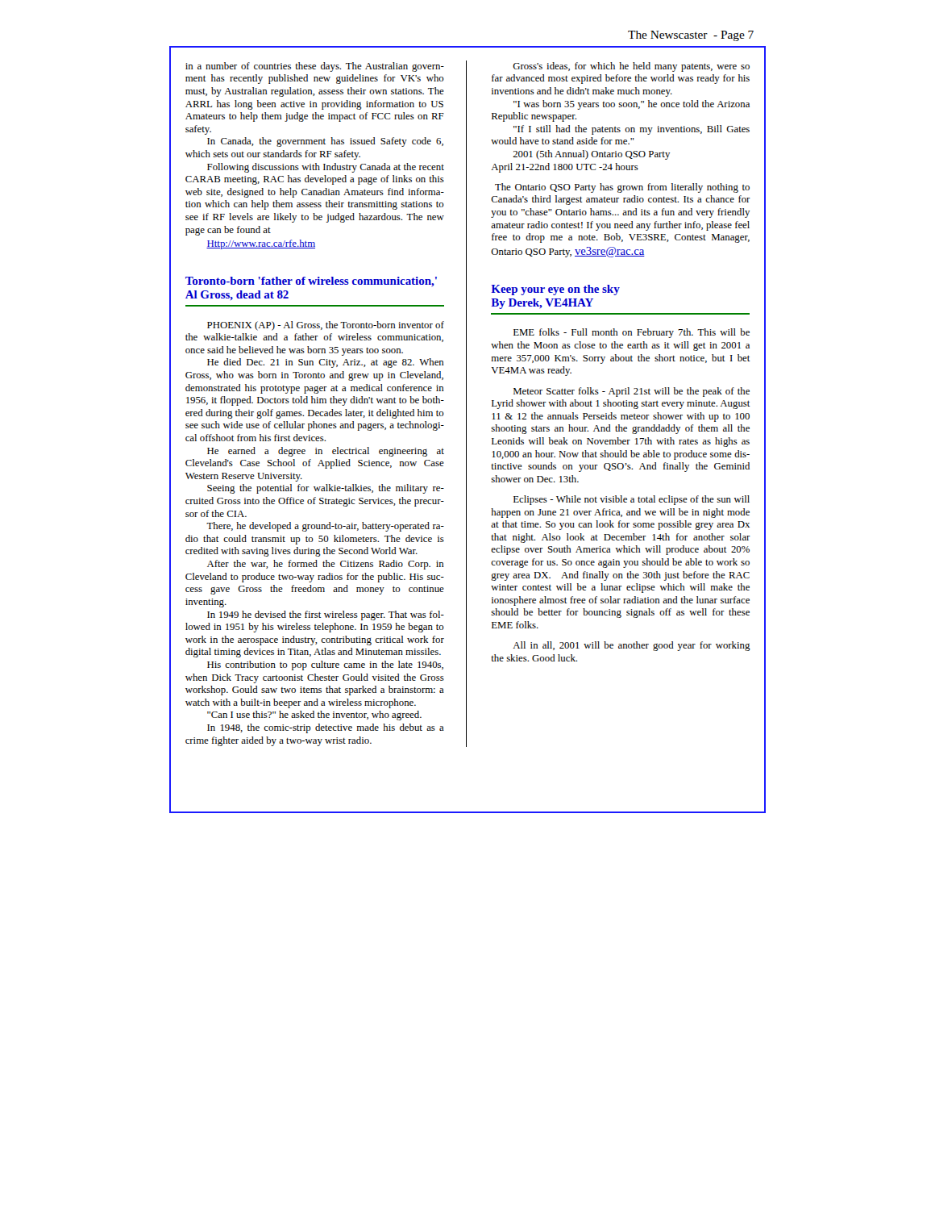The Newscaster - Page 7
in a number of countries these days. The Australian government has recently published new guidelines for VK's who must, by Australian regulation, assess their own stations. The ARRL has long been active in providing information to US Amateurs to help them judge the impact of FCC rules on RF safety.
In Canada, the government has issued Safety code 6, which sets out our standards for RF safety.
Following discussions with Industry Canada at the recent CARAB meeting, RAC has developed a page of links on this web site, designed to help Canadian Amateurs find information which can help them assess their transmitting stations to see if RF levels are likely to be judged hazardous. The new page can be found at
Http://www.rac.ca/rfe.htm
Toronto-born 'father of wireless communication,' Al Gross, dead at 82
PHOENIX (AP) - Al Gross, the Toronto-born inventor of the walkie-talkie and a father of wireless communication, once said he believed he was born 35 years too soon.
He died Dec. 21 in Sun City, Ariz., at age 82. When Gross, who was born in Toronto and grew up in Cleveland, demonstrated his prototype pager at a medical conference in 1956, it flopped. Doctors told him they didn't want to be bothered during their golf games. Decades later, it delighted him to see such wide use of cellular phones and pagers, a technological offshoot from his first devices.
He earned a degree in electrical engineering at Cleveland's Case School of Applied Science, now Case Western Reserve University.
Seeing the potential for walkie-talkies, the military recruited Gross into the Office of Strategic Services, the precursor of the CIA.
There, he developed a ground-to-air, battery-operated radio that could transmit up to 50 kilometers. The device is credited with saving lives during the Second World War.
After the war, he formed the Citizens Radio Corp. in Cleveland to produce two-way radios for the public. His success gave Gross the freedom and money to continue inventing.
In 1949 he devised the first wireless pager. That was followed in 1951 by his wireless telephone. In 1959 he began to work in the aerospace industry, contributing critical work for digital timing devices in Titan, Atlas and Minuteman missiles.
His contribution to pop culture came in the late 1940s, when Dick Tracy cartoonist Chester Gould visited the Gross workshop. Gould saw two items that sparked a brainstorm: a watch with a built-in beeper and a wireless microphone.
"Can I use this?" he asked the inventor, who agreed.
In 1948, the comic-strip detective made his debut as a crime fighter aided by a two-way wrist radio.
Gross's ideas, for which he held many patents, were so far advanced most expired before the world was ready for his inventions and he didn't make much money.
"I was born 35 years too soon," he once told the Arizona Republic newspaper.
"If I still had the patents on my inventions, Bill Gates would have to stand aside for me."
2001 (5th Annual) Ontario QSO Party
April 21-22nd 1800 UTC -24 hours
The Ontario QSO Party has grown from literally nothing to Canada's third largest amateur radio contest. Its a chance for you to "chase" Ontario hams... and its a fun and very friendly amateur radio contest! If you need any further info, please feel free to drop me a note. Bob, VE3SRE, Contest Manager, Ontario QSO Party, ve3sre@rac.ca
Keep your eye on the sky
By Derek, VE4HAY
EME folks - Full month on February 7th. This will be when the Moon as close to the earth as it will get in 2001 a mere 357,000 Km's. Sorry about the short notice, but I bet VE4MA was ready.
Meteor Scatter folks - April 21st will be the peak of the Lyrid shower with about 1 shooting start every minute. August 11 & 12 the annuals Perseids meteor shower with up to 100 shooting stars an hour. And the granddaddy of them all the Leonids will beak on November 17th with rates as highs as 10,000 an hour. Now that should be able to produce some distinctive sounds on your QSO’s. And finally the Geminid shower on Dec. 13th.
Eclipses - While not visible a total eclipse of the sun will happen on June 21 over Africa, and we will be in night mode at that time. So you can look for some possible grey area Dx that night. Also look at December 14th for another solar eclipse over South America which will produce about 20% coverage for us. So once again you should be able to work so grey area DX. And finally on the 30th just before the RAC winter contest will be a lunar eclipse which will make the ionosphere almost free of solar radiation and the lunar surface should be better for bouncing signals off as well for these EME folks.
All in all, 2001 will be another good year for working the skies. Good luck.